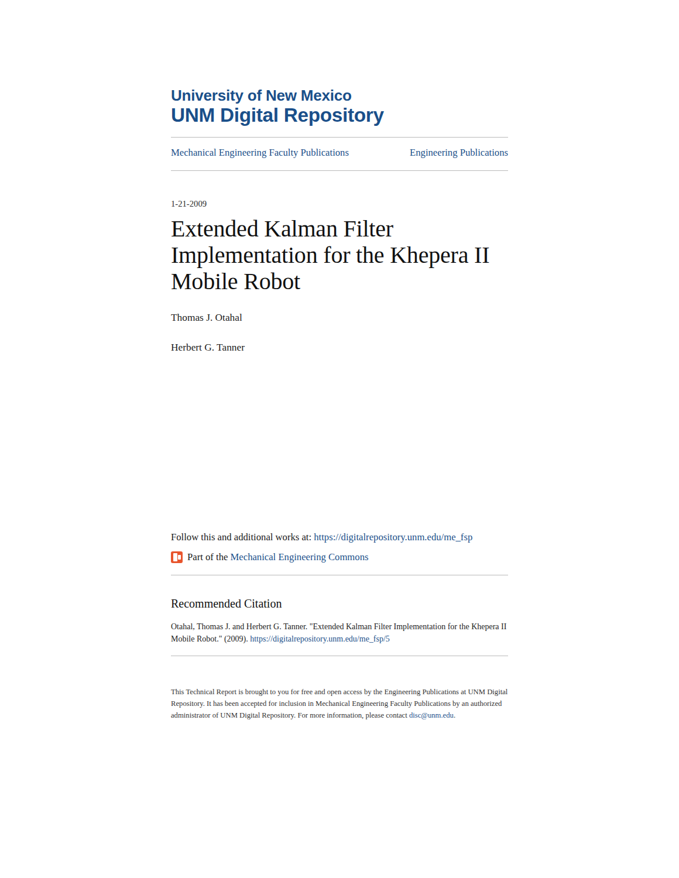University of New Mexico
UNM Digital Repository
Mechanical Engineering Faculty Publications Engineering Publications
1-21-2009
Extended Kalman Filter Implementation for the Khepera II Mobile Robot
Thomas J. Otahal
Herbert G. Tanner
Follow this and additional works at: https://digitalrepository.unm.edu/me_fsp
Part of the Mechanical Engineering Commons
Recommended Citation
Otahal, Thomas J. and Herbert G. Tanner. "Extended Kalman Filter Implementation for the Khepera II Mobile Robot." (2009). https://digitalrepository.unm.edu/me_fsp/5
This Technical Report is brought to you for free and open access by the Engineering Publications at UNM Digital Repository. It has been accepted for inclusion in Mechanical Engineering Faculty Publications by an authorized administrator of UNM Digital Repository. For more information, please contact disc@unm.edu.